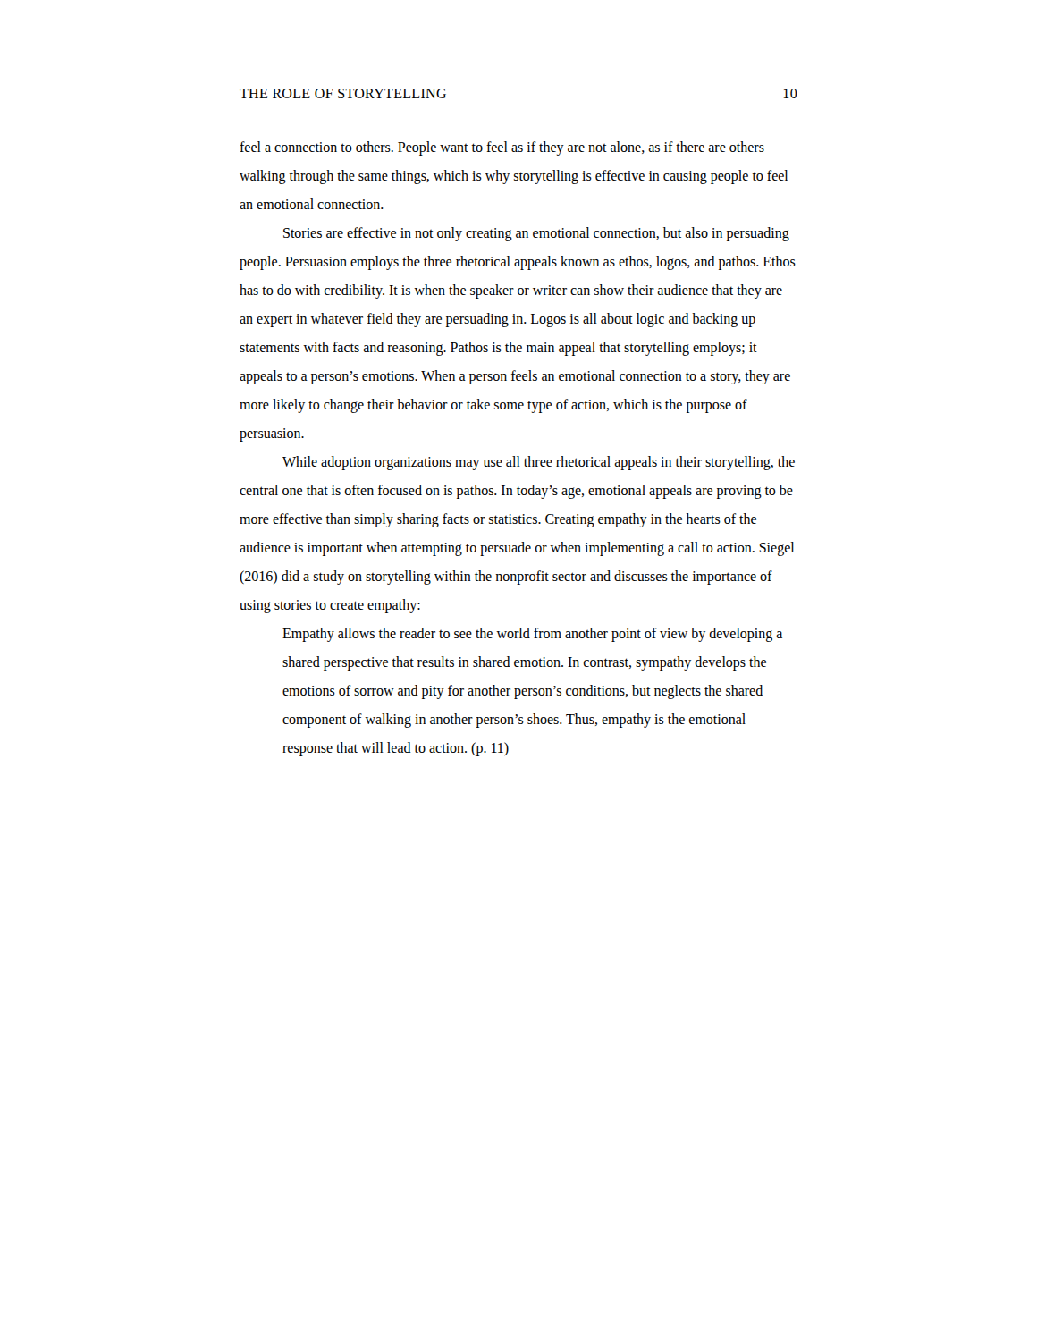The Role of Storytelling 10
feel a connection to others. People want to feel as if they are not alone, as if there are others walking through the same things, which is why storytelling is effective in causing people to feel an emotional connection.
Stories are effective in not only creating an emotional connection, but also in persuading people. Persuasion employs the three rhetorical appeals known as ethos, logos, and pathos. Ethos has to do with credibility. It is when the speaker or writer can show their audience that they are an expert in whatever field they are persuading in. Logos is all about logic and backing up statements with facts and reasoning. Pathos is the main appeal that storytelling employs; it appeals to a person’s emotions. When a person feels an emotional connection to a story, they are more likely to change their behavior or take some type of action, which is the purpose of persuasion.
While adoption organizations may use all three rhetorical appeals in their storytelling, the central one that is often focused on is pathos. In today’s age, emotional appeals are proving to be more effective than simply sharing facts or statistics. Creating empathy in the hearts of the audience is important when attempting to persuade or when implementing a call to action. Siegel (2016) did a study on storytelling within the nonprofit sector and discusses the importance of using stories to create empathy:
Empathy allows the reader to see the world from another point of view by developing a shared perspective that results in shared emotion. In contrast, sympathy develops the emotions of sorrow and pity for another person’s conditions, but neglects the shared component of walking in another person’s shoes. Thus, empathy is the emotional response that will lead to action. (p. 11)